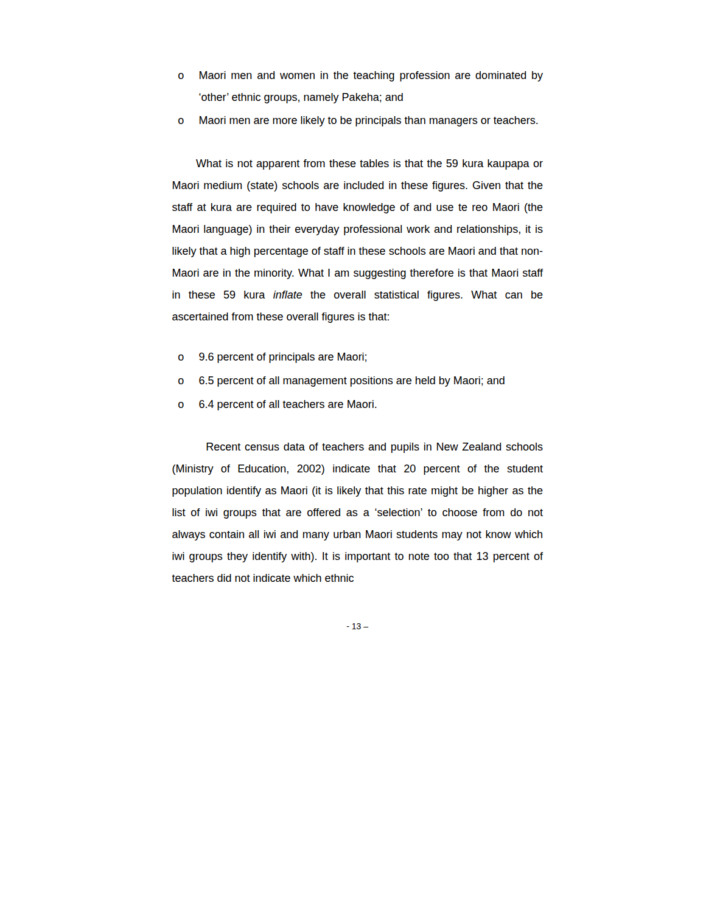Maori men and women in the teaching profession are dominated by ‘other’ ethnic groups, namely Pakeha; and
Maori men are more likely to be principals than managers or teachers.
What is not apparent from these tables is that the 59 kura kaupapa or Maori medium (state) schools are included in these figures. Given that the staff at kura are required to have knowledge of and use te reo Maori (the Maori language) in their everyday professional work and relationships, it is likely that a high percentage of staff in these schools are Maori and that non-Maori are in the minority. What I am suggesting therefore is that Maori staff in these 59 kura inflate the overall statistical figures. What can be ascertained from these overall figures is that:
9.6 percent of principals are Maori;
6.5 percent of all management positions are held by Maori; and
6.4 percent of all teachers are Maori.
Recent census data of teachers and pupils in New Zealand schools (Ministry of Education, 2002) indicate that 20 percent of the student population identify as Maori (it is likely that this rate might be higher as the list of iwi groups that are offered as a ‘selection’ to choose from do not always contain all iwi and many urban Maori students may not know which iwi groups they identify with). It is important to note too that 13 percent of teachers did not indicate which ethnic
- 13 –